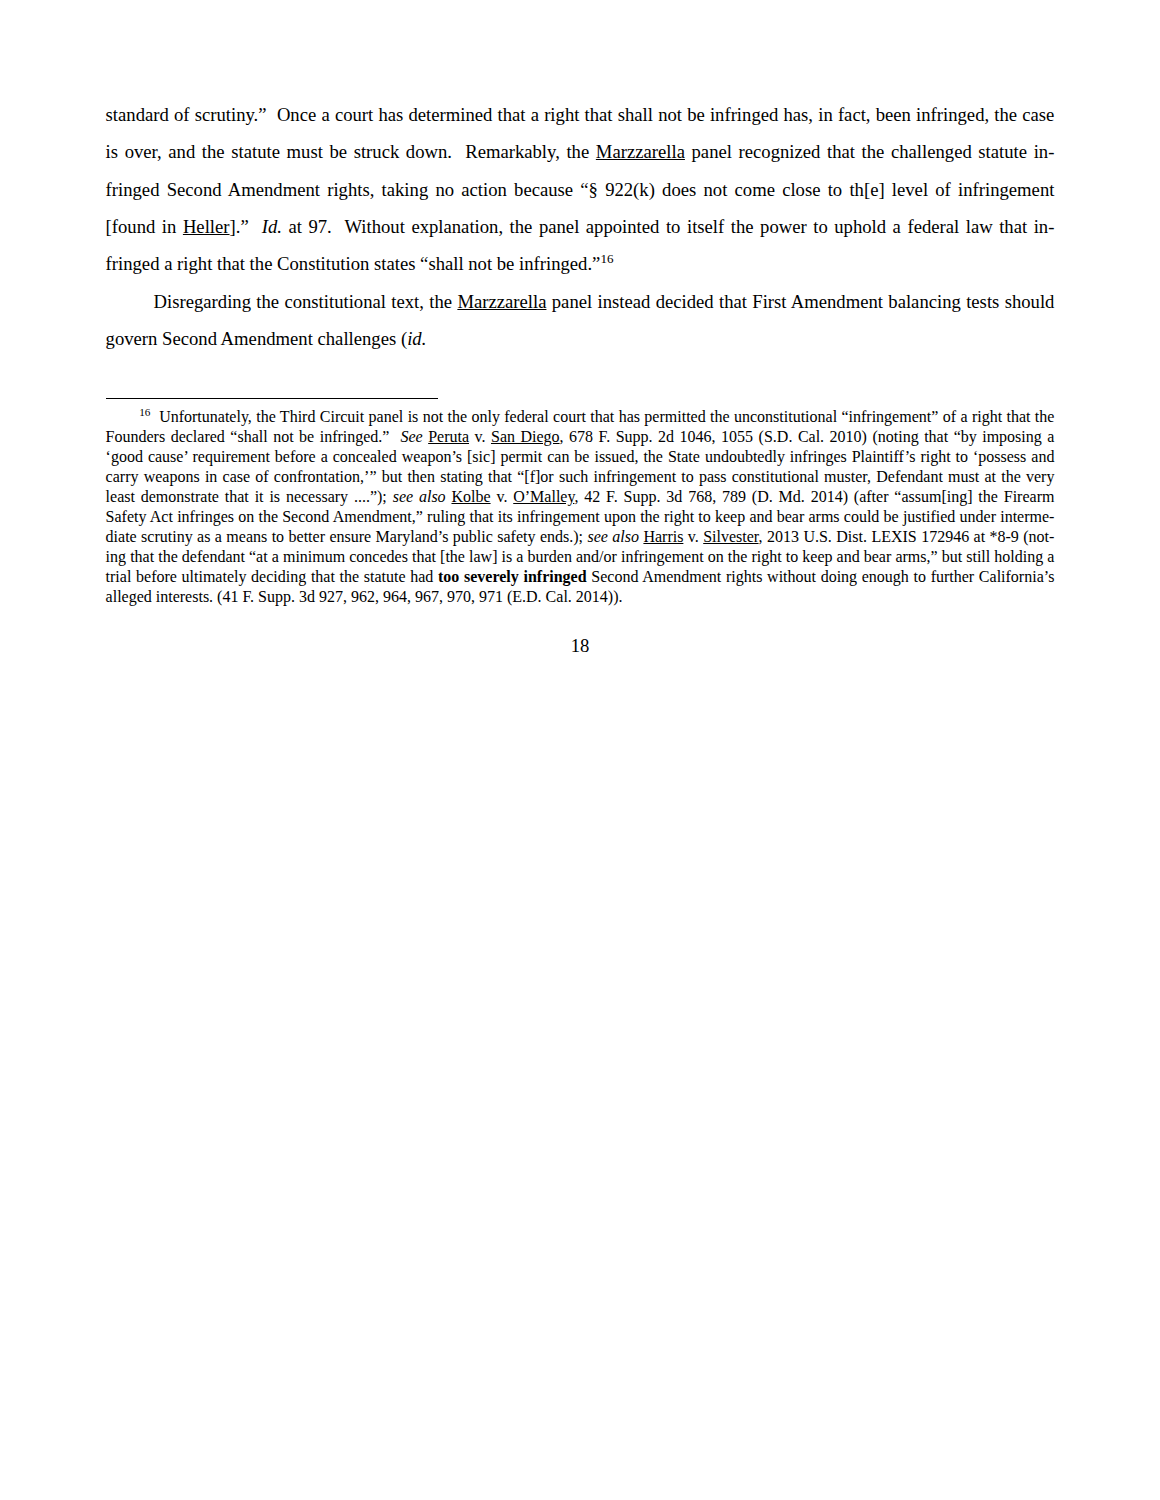standard of scrutiny.” Once a court has determined that a right that shall not be infringed has, in fact, been infringed, the case is over, and the statute must be struck down. Remarkably, the Marzzarella panel recognized that the challenged statute infringed Second Amendment rights, taking no action because “§ 922(k) does not come close to th[e] level of infringement [found in Heller].” Id. at 97. Without explanation, the panel appointed to itself the power to uphold a federal law that infringed a right that the Constitution states “shall not be infringed.”16
Disregarding the constitutional text, the Marzzarella panel instead decided that First Amendment balancing tests should govern Second Amendment challenges (id.
16 Unfortunately, the Third Circuit panel is not the only federal court that has permitted the unconstitutional “infringement” of a right that the Founders declared “shall not be infringed.” See Peruta v. San Diego, 678 F. Supp. 2d 1046, 1055 (S.D. Cal. 2010) (noting that “by imposing a ‘good cause’ requirement before a concealed weapon’s [sic] permit can be issued, the State undoubtedly infringes Plaintiff’s right to ‘possess and carry weapons in case of confrontation,’” but then stating that “[f]or such infringement to pass constitutional muster, Defendant must at the very least demonstrate that it is necessary ....”); see also Kolbe v. O’Malley, 42 F. Supp. 3d 768, 789 (D. Md. 2014) (after “assum[ing] the Firearm Safety Act infringes on the Second Amendment,” ruling that its infringement upon the right to keep and bear arms could be justified under intermediate scrutiny as a means to better ensure Maryland’s public safety ends.); see also Harris v. Silvester, 2013 U.S. Dist. LEXIS 172946 at *8-9 (noting that the defendant “at a minimum concedes that [the law] is a burden and/or infringement on the right to keep and bear arms,” but still holding a trial before ultimately deciding that the statute had too severely infringed Second Amendment rights without doing enough to further California’s alleged interests. (41 F. Supp. 3d 927, 962, 964, 967, 970, 971 (E.D. Cal. 2014)).
18